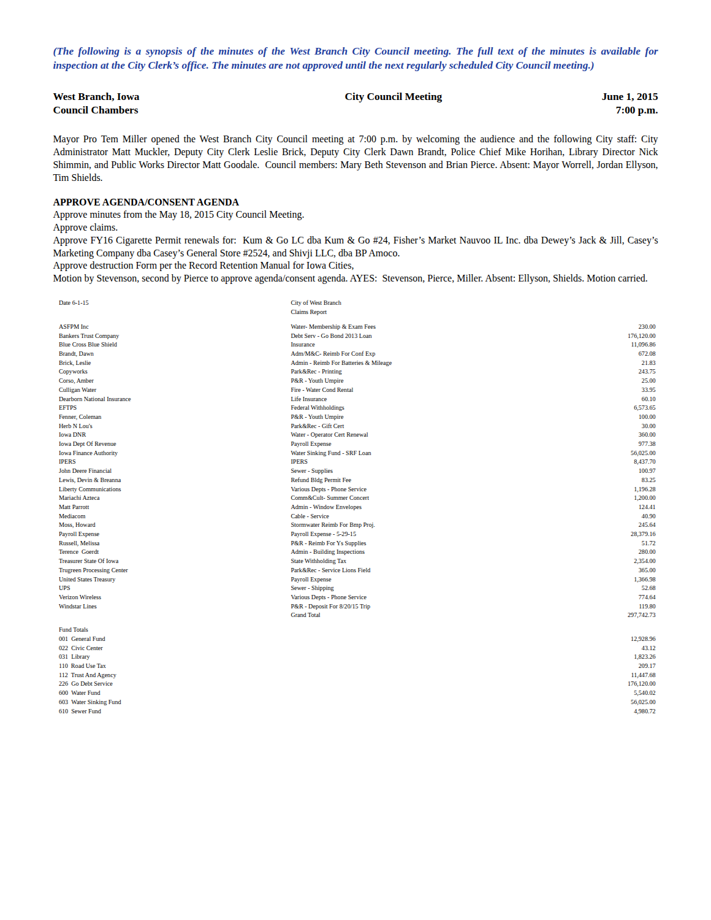(The following is a synopsis of the minutes of the West Branch City Council meeting. The full text of the minutes is available for inspection at the City Clerk’s office. The minutes are not approved until the next regularly scheduled City Council meeting.)
| West Branch, Iowa | City Council Meeting | June 1, 2015 |
| Council Chambers | | 7:00 p.m. |
Mayor Pro Tem Miller opened the West Branch City Council meeting at 7:00 p.m. by welcoming the audience and the following City staff: City Administrator Matt Muckler, Deputy City Clerk Leslie Brick, Deputy City Clerk Dawn Brandt, Police Chief Mike Horihan, Library Director Nick Shimmin, and Public Works Director Matt Goodale. Council members: Mary Beth Stevenson and Brian Pierce. Absent: Mayor Worrell, Jordan Ellyson, Tim Shields.
Approve Agenda/Consent Agenda
Approve minutes from the May 18, 2015 City Council Meeting.
Approve claims.
Approve FY16 Cigarette Permit renewals for: Kum & Go LC dba Kum & Go #24, Fisher’s Market Nauvoo IL Inc. dba Dewey’s Jack & Jill, Casey’s Marketing Company dba Casey’s General Store #2524, and Shivji LLC, dba BP Amoco.
Approve destruction Form per the Record Retention Manual for Iowa Cities,
Motion by Stevenson, second by Pierce to approve agenda/consent agenda. AYES: Stevenson, Pierce, Miller. Absent: Ellyson, Shields. Motion carried.
| Date 6-1-15 | City of West Branch | |
| | Claims Report | |
| ASFPM Inc | Water- Membership & Exam Fees | 230.00 |
| Bankers Trust Company | Debt Serv - Go Bond 2013 Loan | 176,120.00 |
| Blue Cross Blue Shield | Insurance | 11,096.86 |
| Brandt, Dawn | Adm/M&C- Reimb For Conf Exp | 672.08 |
| Brick, Leslie | Admin - Reimb For Batteries & Mileage | 21.83 |
| Copyworks | Park&Rec - Printing | 243.75 |
| Corso, Amber | P&R - Youth Umpire | 25.00 |
| Culligan Water | Fire - Water Cond Rental | 33.95 |
| Dearborn National Insurance | Life Insurance | 60.10 |
| EFTPS | Federal Withholdings | 6,573.65 |
| Fenner, Coleman | P&R - Youth Umpire | 100.00 |
| Herb N Lou's | Park&Rec - Gift Cert | 30.00 |
| Iowa DNR | Water - Operator Cert Renewal | 360.00 |
| Iowa Dept Of Revenue | Payroll Expense | 977.38 |
| Iowa Finance Authority | Water Sinking Fund - SRF Loan | 56,025.00 |
| IPERS | IPERS | 8,437.70 |
| John Deere Financial | Sewer - Supplies | 100.97 |
| Lewis, Devin & Breanna | Refund Bldg Permit Fee | 83.25 |
| Liberty Communications | Various Depts - Phone Service | 1,196.28 |
| Mariachi Azteca | Comm&Cult- Summer Concert | 1,200.00 |
| Matt Parrott | Admin - Window Envelopes | 124.41 |
| Mediacom | Cable - Service | 40.90 |
| Moss, Howard | Stormwater Reimb For Bmp Proj. | 245.64 |
| Payroll Expense | Payroll Expense - 5-29-15 | 28,379.16 |
| Russell, Melissa | P&R - Reimb For Ys Supplies | 51.72 |
| Terence Goerdt | Admin - Building Inspections | 280.00 |
| Treasurer State Of Iowa | State Withholding Tax | 2,354.00 |
| Trugreen Processing Center | Park&Rec - Service Lions Field | 365.00 |
| United States Treasury | Payroll Expense | 1,366.98 |
| UPS | Sewer - Shipping | 52.68 |
| Verizon Wireless | Various Depts - Phone Service | 774.64 |
| Windstar Lines | P&R - Deposit For 8/20/15 Trip | 119.80 |
| | Grand Total | 297,742.73 |
| Fund Totals | |
| 001 General Fund | 12,928.96 |
| 022 Civic Center | 43.12 |
| 031 Library | 1,823.26 |
| 110 Road Use Tax | 209.17 |
| 112 Trust And Agency | 11,447.68 |
| 226 Go Debt Service | 176,120.00 |
| 600 Water Fund | 5,540.02 |
| 603 Water Sinking Fund | 56,025.00 |
| 610 Sewer Fund | 4,980.72 |